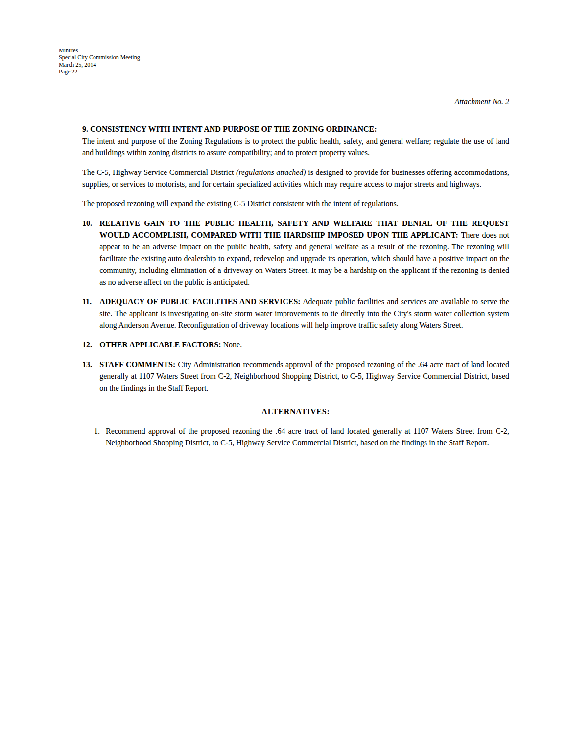Minutes
Special City Commission Meeting
March 25, 2014
Page 22
Attachment No. 2
9. CONSISTENCY WITH INTENT AND PURPOSE OF THE ZONING ORDINANCE:
The intent and purpose of the Zoning Regulations is to protect the public health, safety, and general welfare; regulate the use of land and buildings within zoning districts to assure compatibility; and to protect property values.
The C-5, Highway Service Commercial District (regulations attached) is designed to provide for businesses offering accommodations, supplies, or services to motorists, and for certain specialized activities which may require access to major streets and highways.
The proposed rezoning will expand the existing C-5 District consistent with the intent of regulations.
10.
RELATIVE GAIN TO THE PUBLIC HEALTH, SAFETY AND WELFARE THAT DENIAL OF THE REQUEST WOULD ACCOMPLISH, COMPARED WITH THE HARDSHIP IMPOSED UPON THE APPLICANT: There does not appear to be an adverse impact on the public health, safety and general welfare as a result of the rezoning. The rezoning will facilitate the existing auto dealership to expand, redevelop and upgrade its operation, which should have a positive impact on the community, including elimination of a driveway on Waters Street. It may be a hardship on the applicant if the rezoning is denied as no adverse affect on the public is anticipated.
11.
ADEQUACY OF PUBLIC FACILITIES AND SERVICES: Adequate public facilities and services are available to serve the site. The applicant is investigating on-site storm water improvements to tie directly into the City's storm water collection system along Anderson Avenue. Reconfiguration of driveway locations will help improve traffic safety along Waters Street.
12.
OTHER APPLICABLE FACTORS: None.
13.
STAFF COMMENTS: City Administration recommends approval of the proposed rezoning of the .64 acre tract of land located generally at 1107 Waters Street from C-2, Neighborhood Shopping District, to C-5, Highway Service Commercial District, based on the findings in the Staff Report.
ALTERNATIVES:
1.
Recommend approval of the proposed rezoning the .64 acre tract of land located generally at 1107 Waters Street from C-2, Neighborhood Shopping District, to C-5, Highway Service Commercial District, based on the findings in the Staff Report.